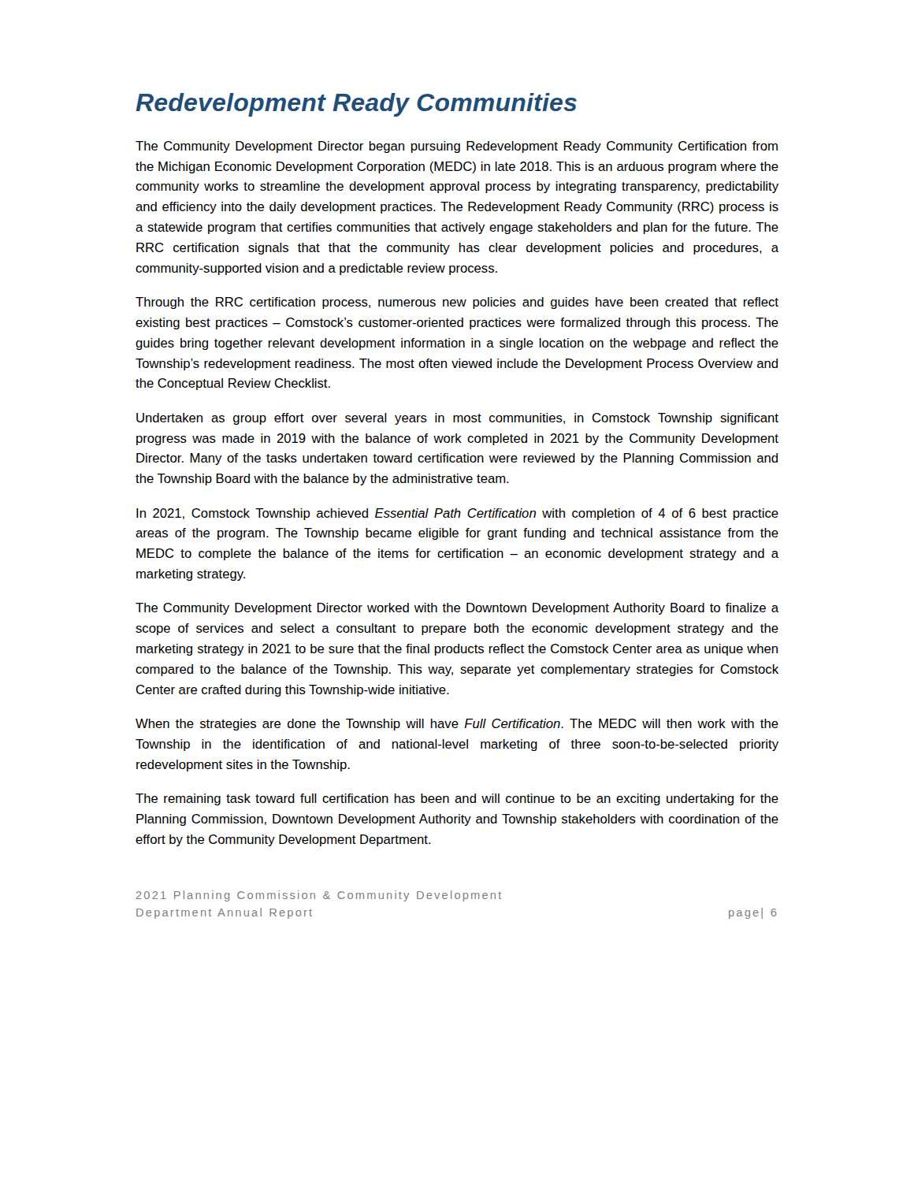Redevelopment Ready Communities
The Community Development Director began pursuing Redevelopment Ready Community Certification from the Michigan Economic Development Corporation (MEDC) in late 2018. This is an arduous program where the community works to streamline the development approval process by integrating transparency, predictability and efficiency into the daily development practices. The Redevelopment Ready Community (RRC) process is a statewide program that certifies communities that actively engage stakeholders and plan for the future. The RRC certification signals that that the community has clear development policies and procedures, a community-supported vision and a predictable review process.
Through the RRC certification process, numerous new policies and guides have been created that reflect existing best practices – Comstock’s customer-oriented practices were formalized through this process. The guides bring together relevant development information in a single location on the webpage and reflect the Township’s redevelopment readiness. The most often viewed include the Development Process Overview and the Conceptual Review Checklist.
Undertaken as group effort over several years in most communities, in Comstock Township significant progress was made in 2019 with the balance of work completed in 2021 by the Community Development Director. Many of the tasks undertaken toward certification were reviewed by the Planning Commission and the Township Board with the balance by the administrative team.
In 2021, Comstock Township achieved Essential Path Certification with completion of 4 of 6 best practice areas of the program. The Township became eligible for grant funding and technical assistance from the MEDC to complete the balance of the items for certification – an economic development strategy and a marketing strategy.
The Community Development Director worked with the Downtown Development Authority Board to finalize a scope of services and select a consultant to prepare both the economic development strategy and the marketing strategy in 2021 to be sure that the final products reflect the Comstock Center area as unique when compared to the balance of the Township. This way, separate yet complementary strategies for Comstock Center are crafted during this Township-wide initiative.
When the strategies are done the Township will have Full Certification. The MEDC will then work with the Township in the identification of and national-level marketing of three soon-to-be-selected priority redevelopment sites in the Township.
The remaining task toward full certification has been and will continue to be an exciting undertaking for the Planning Commission, Downtown Development Authority and Township stakeholders with coordination of the effort by the Community Development Department.
2021 Planning Commission & Community Development
Department Annual Report page| 6